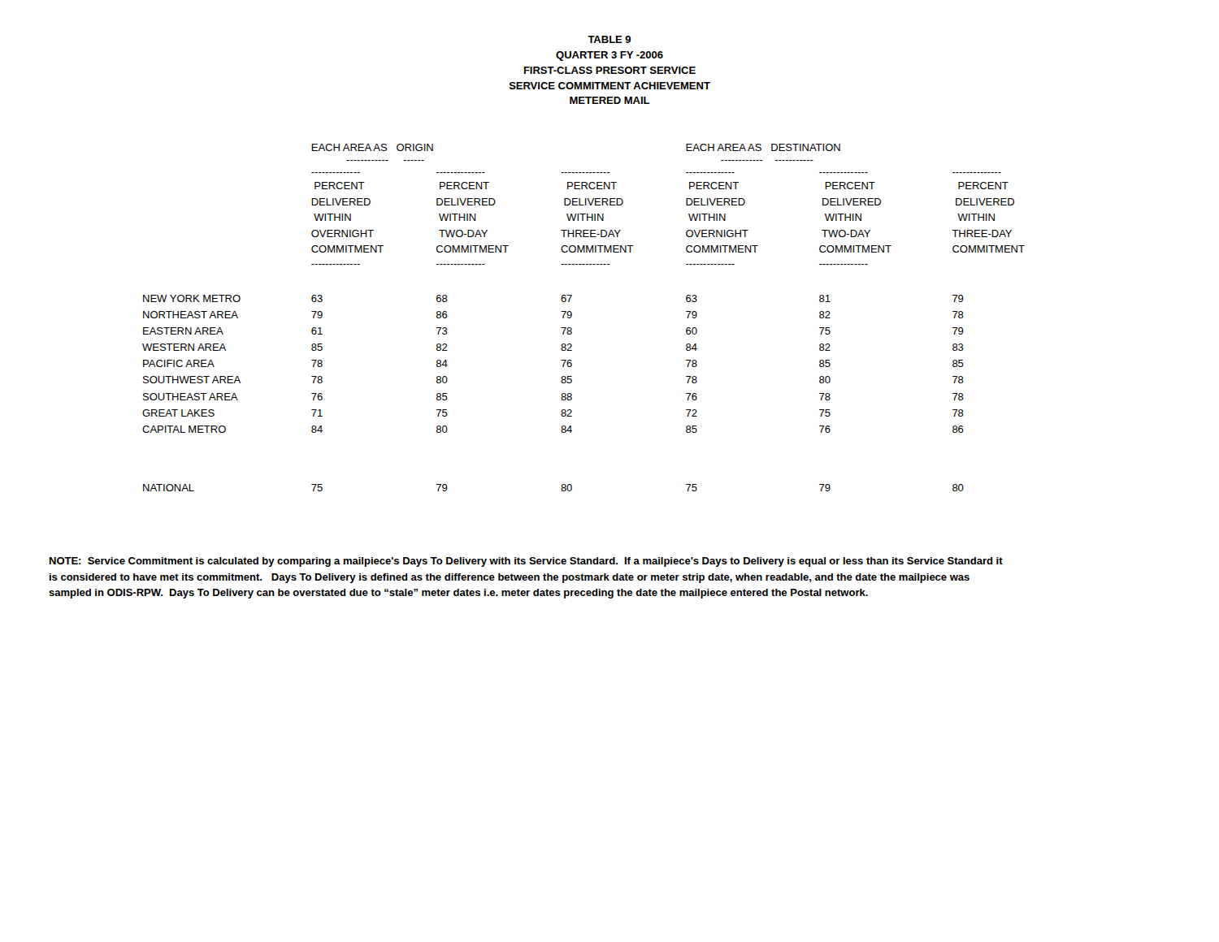TABLE 9
QUARTER 3 FY -2006
FIRST-CLASS PRESORT SERVICE
SERVICE COMMITMENT ACHIEVEMENT
METERED MAIL
| | EACH AREA AS ORIGIN | | EACH AREA AS DESTINATION | |
| | ------------ ------ | | ------------ ----------- | |
| | -------------- | -------------- | -------------- | -------------- | -------------- | -------------- |
| | PERCENT | PERCENT | PERCENT | PERCENT | PERCENT | PERCENT |
| | DELIVERED | DELIVERED | DELIVERED | DELIVERED | DELIVERED | DELIVERED |
| | WITHIN | WITHIN | WITHIN | WITHIN | WITHIN | WITHIN |
| | OVERNIGHT | TWO-DAY | THREE-DAY | OVERNIGHT | TWO-DAY | THREE-DAY |
| | COMMITMENT | COMMITMENT | COMMITMENT | COMMITMENT | COMMITMENT | COMMITMENT |
| | -------------- | -------------- | -------------- | -------------- | -------------- | |
| NEW YORK METRO | 63 | 68 | 67 | 63 | 81 | 79 |
| NORTHEAST AREA | 79 | 86 | 79 | 79 | 82 | 78 |
| EASTERN AREA | 61 | 73 | 78 | 60 | 75 | 79 |
| WESTERN AREA | 85 | 82 | 82 | 84 | 82 | 83 |
| PACIFIC AREA | 78 | 84 | 76 | 78 | 85 | 85 |
| SOUTHWEST AREA | 78 | 80 | 85 | 78 | 80 | 78 |
| SOUTHEAST AREA | 76 | 85 | 88 | 76 | 78 | 78 |
| GREAT LAKES | 71 | 75 | 82 | 72 | 75 | 78 |
| CAPITAL METRO | 84 | 80 | 84 | 85 | 76 | 86 |
| NATIONAL | 75 | 79 | 80 | 75 | 79 | 80 |
NOTE: Service Commitment is calculated by comparing a mailpiece's Days To Delivery with its Service Standard. If a mailpiece's Days to Delivery is equal or less than its Service Standard it is considered to have met its commitment. Days To Delivery is defined as the difference between the postmark date or meter strip date, when readable, and the date the mailpiece was sampled in ODIS-RPW. Days To Delivery can be overstated due to “stale” meter dates i.e. meter dates preceding the date the mailpiece entered the Postal network.